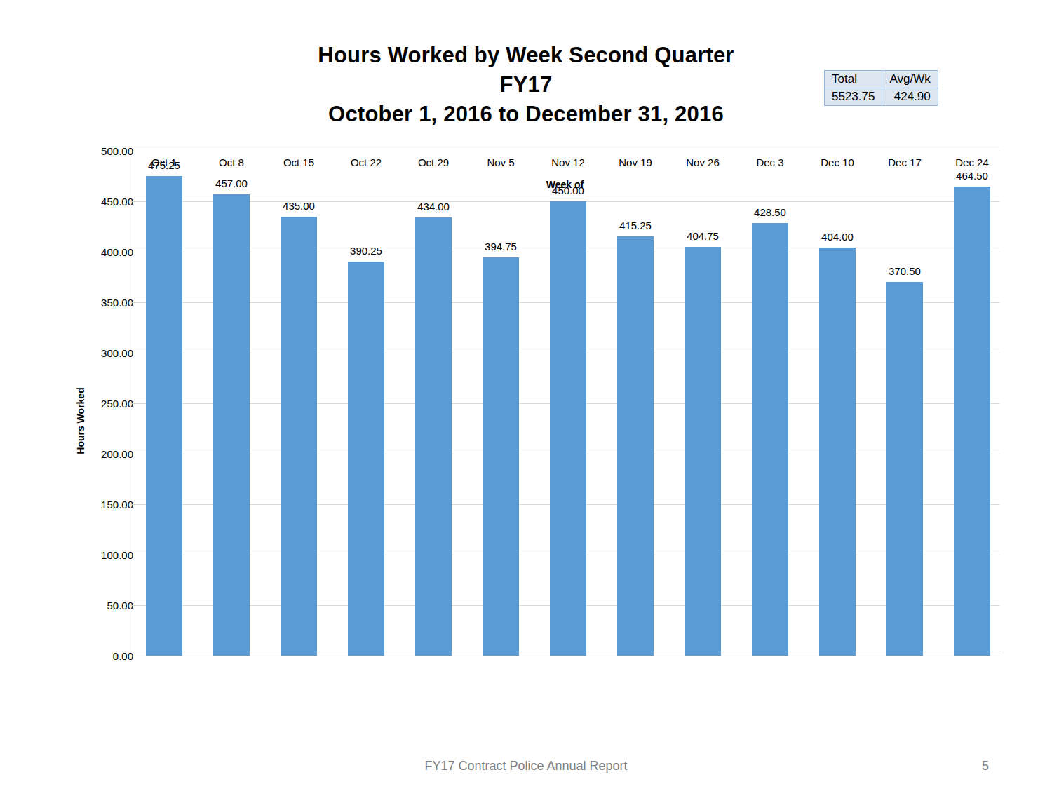Hours Worked by Week Second Quarter
FY17
October 1, 2016 to December 31, 2016
| Total | Avg/Wk |
| --- | --- |
| 5523.75 | 424.90 |
Hours Worked
500.00
450.00
400.00
350.00
300.00
250.00
200.00
150.00
100.00
50.00
0.00
475.25
457.00
435.00
390.25
434.00
394.75
450.00
415.25
404.75
428.50
404.00
370.50
464.50
Oct 1
Oct 8
Oct 15
Oct 22
Oct 29
Nov 5
Nov 12
Nov 19
Nov 26
Dec 3
Dec 10
Dec 17
Dec 24
Week of
FY17 Contract Police Annual Report
5